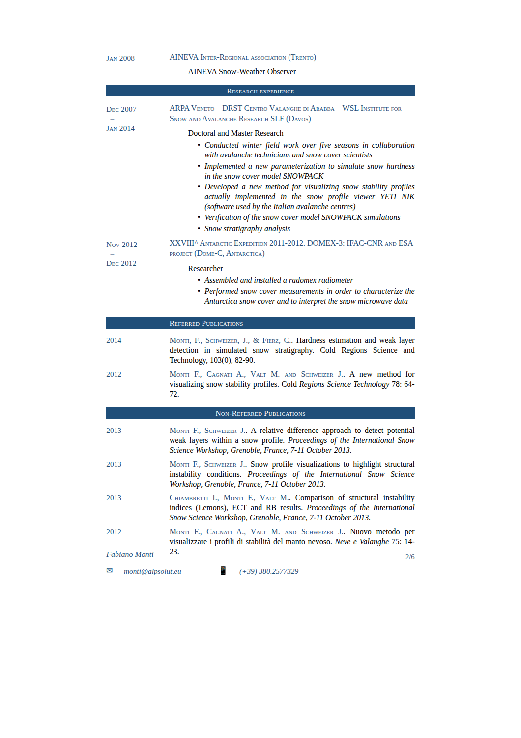Jan 2008
AINEVA Inter-Regional association (Trento)
AINEVA Snow-Weather Observer
Research experience
Dec 2007 – Jan 2014
ARPA Veneto – DRST Centro Valanghe di Arabba – WSL Institute for Snow and Avalanche Research SLF (Davos)
Doctoral and Master Research
Conducted winter field work over five seasons in collaboration with avalanche technicians and snow cover scientists
Implemented a new parameterization to simulate snow hardness in the snow cover model SNOWPACK
Developed a new method for visualizing snow stability profiles actually implemented in the snow profile viewer YETI NIK (software used by the Italian avalanche centres)
Verification of the snow cover model SNOWPACK simulations
Snow stratigraphy analysis
Nov 2012 – Dec 2012
XXVIII^ Antarctic Expedition 2011-2012. DOMEX-3: IFAC-CNR and ESA project (Dome-C, Antarctica)
Researcher
Assembled and installed a radomex radiometer
Performed snow cover measurements in order to characterize the Antarctica snow cover and to interpret the snow microwave data
Referred Publications
2014
Monti, F., Schweizer, J., & Fierz, C.. Hardness estimation and weak layer detection in simulated snow stratigraphy. Cold Regions Science and Technology, 103(0), 82-90.
2012
Monti F., Cagnati A., Valt M. and Schweizer J.. A new method for visualizing snow stability profiles. Cold Regions Science Technology 78: 64-72.
Non-Referred Publications
2013
Monti F., Schweizer J.. A relative difference approach to detect potential weak layers within a snow profile. Proceedings of the International Snow Science Workshop, Grenoble, France, 7-11 October 2013.
2013
Monti F., Schweizer J.. Snow profile visualizations to highlight structural instability conditions. Proceedings of the International Snow Science Workshop, Grenoble, France, 7-11 October 2013.
2013
Chiambretti I., Monti F., Valt M.. Comparison of structural instability indices (Lemons), ECT and RB results. Proceedings of the International Snow Science Workshop, Grenoble, France, 7-11 October 2013.
2012
Monti F., Cagnati A., Valt M. and Schweizer J.. Nuovo metodo per visualizzare i profili di stabilità del manto nevoso. Neve e Valanghe 75: 14-23.
Fabiano Monti
2/6
✉ monti@alpsolut.eu 📱 (+39) 380.2577329